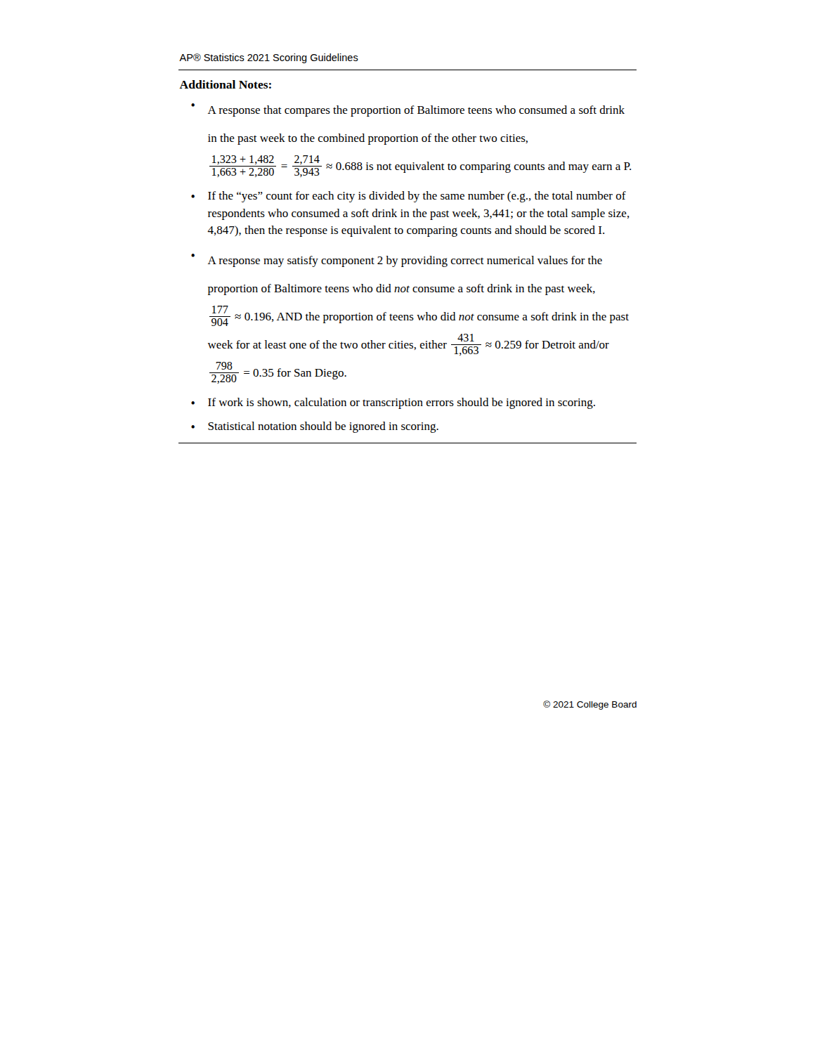AP® Statistics 2021 Scoring Guidelines
Additional Notes:
A response that compares the proportion of Baltimore teens who consumed a soft drink in the past week to the combined proportion of the other two cities, 1,323 + 1,4821,663 + 2,280 = 2,7143,943 ≈ 0.688 is not equivalent to comparing counts and may earn a P.
If the “yes” count for each city is divided by the same number (e.g., the total number of respondents who consumed a soft drink in the past week, 3,441; or the total sample size, 4,847), then the response is equivalent to comparing counts and should be scored I.
A response may satisfy component 2 by providing correct numerical values for the proportion of Baltimore teens who did not consume a soft drink in the past week, 177904 ≈ 0.196, AND the proportion of teens who did not consume a soft drink in the past week for at least one of the two other cities, either 4311,663 ≈ 0.259 for Detroit and/or 7982,280 = 0.35 for San Diego.
If work is shown, calculation or transcription errors should be ignored in scoring.
Statistical notation should be ignored in scoring.
© 2021 College Board